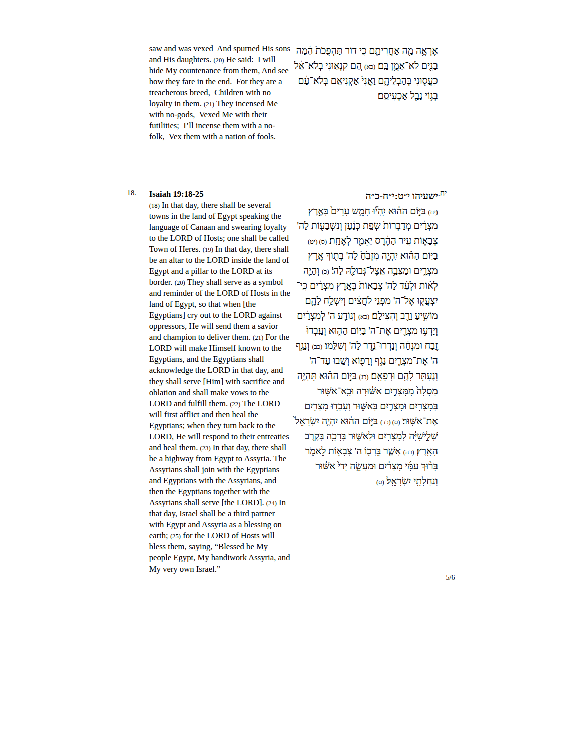| / / saw and was vexed And spurned His sons and His daughters. (20) He said: I will hide My countenance from them, And see how they fare in the end. For they are a treacherous breed, Children with no loyalty in them. (21) They incensed Me with no-gods, Vexed Me with their futilities; I’ll incense them with a no-folk, Vex them with a nation of fools. / | / אֶרְאֶ֥ה מָ֖ה אַחֲרִיתָ֑ם כִּ֣י דוֹר תַּהְפֻּכֹת֙ הֵ֔מָּה בָּנִ֖ים לֹא־אֵמֻ֥ן בָּֽם׃ (כא) הֵ֚ם קִנְא֣וּנִי בְלֹא־אֵ֔ל כִּעֲס֖וּנִי בְּהַבְלֵיהֶ֑ם וַאֲנִי֙ אַקְנִיאֵ֣ם בְּלֹא־עָ֔ם בְּג֥וֹי נָבָ֖ל אַכְעִיסֵֽם׃ / / |
| / 18. / Isaiah 19:18-25 (18) In that day, there shall be several towns in the land of Egypt speaking the language of Canaan and swearing loyalty to the LORD of Hosts; one shall be called Town of Heres. (19) In that day, there shall be an altar to the LORD inside the land of Egypt and a pillar to the LORD at its border. (20) They shall serve as a symbol and reminder of the LORD of Hosts in the land of Egypt, so that when [the Egyptians] cry out to the LORD against oppressors, He will send them a savior and champion to deliver them. (21) For the LORD will make Himself known to the Egyptians, and the Egyptians shall acknowledge the LORD in that day, and they shall serve [Him] with sacrifice and oblation and shall make vows to the LORD and fulfill them. (22) The LORD will first afflict and then heal the Egyptians; when they turn back to the LORD, He will respond to their entreaties and heal them. (23) In that day, there shall be a highway from Egypt to Assyria. The Assyrians shall join with the Egyptians and Egyptians with the Assyrians, and then the Egyptians together with the Assyrians shall serve [the LORD]. (24) In that day, Israel shall be a third partner with Egypt and Assyria as a blessing on earth; (25) for the LORD of Hosts will bless them, saying, “Blessed be My people Egypt, My handiwork Assyria, and My very own Israel.” / | / ישעיהו י״ט:י״ח-כ״ה (יח) בַּיּ֣וֹם הַה֗וּא יִֽהְי֞וּ חָמֵ֤ש עָרִים֙ בְּאֶ֣רֶץ מִצְרַ֔יִם מְדַבְּרוֹת֙ שְׂפַ֣ת כְּנַ֔עַן וְנִשְׁבָּע֖וֹת לַה' צְבָא֑וֹת עִ֣יר הַהֶ֔רֶס יֵאָמֵ֖ר לְאֶחָֽת׃ (ס) (יט) בַּיּ֣וֹם הַה֗וּא יִֽהְיֶ֤ה מִזְבֵּ֙חַ֙ לַה' בְּת֖וֹךְ אֶ֣רֶץ מִצְרָ֑יִם וּמַצֵּבָ֥ה אֵֽצֶל־גְּבוּלָ֖הּ לַה'׃ (כ) וְהָיָ֤ה לְא֨וֹת וּלְעֵ֜ד לַה' צְבָאוֹת֙ בְּאֶ֣רֶץ מִצְרָ֔יִם כִּֽי־יִצְעֲק֤וּ אֶל־ה' מִפְּנֵ֣י לֹחֲצִ֔ים וְיִשְׁלַ֥ח לָהֶ֛ם מוֹשִׁ֥יעַ וָרָ֖ב וְהִצִּילָֽם׃ (כא) וְנוֹדַ֤ע ה' לְמִצְרַ֔יִם וְיָדְע֥וּ מִצְרַ֖יִם אֶת־ה' בַּיּ֣וֹם הַה֑וּא וְעָֽבְדוּ֙ זֶ֣בַח וּמִנְחָ֔ה וְנָדְרוּ־נֵ֥דֶר לַה' וְשִׁלֵּֽמוּ׃ (כב) וְנָגַ֧ף ה' אֶת־מִצְרַ֛יִם נָגֹ֥ף וְרָפ֖וֹא וְשָׁ֣בוּ עַד־ה' וְנֶעְתַּ֥ר לָהֶ֖ם וּרְפָאָֽם׃ (כג) בַּיּ֣וֹם הַה֗וּא תִּהְיֶ֤ה מְסִלָּה֙ מִמִּצְרַ֣יִם אַשּׁ֔וּרָה וּבָֽא־אַשּׁ֥וּר בְּמִצְרַ֖יִם וּמִצְרַ֣יִם בְּאַשּׁ֑וּר וְעָבְד֥וּ מִצְרַ֖יִם אֶת־אַשּֽׁוּר׃ (ס) (כד) בַּיּ֣וֹם הַה֗וּא יִהְיֶ֤ה יִשְׂרָאֵל֙ שְׁלִ֣ישִׁיָּ֔ה לְמִצְרַ֖יִם וּלְאַשּׁ֑וּר בְּרָכָ֖ה בְּקֶ֥רֶב הָאָֽרֶץ׃ (כה) אֲשֶׁ֧ר בֵּרְכ֛וֹ ה' צְבָא֖וֹת לֵאמֹ֑ר בָּר֨וּךְ עַמִּ֜י מִצְרַ֗יִם וּמַעֲשֵׂ֤ה יָדַי֙ אַשּׁ֔וּר וְנַחֲלָתִ֖י יִשְׂרָאֵֽל׃ (ס) / יח. / |
5/6